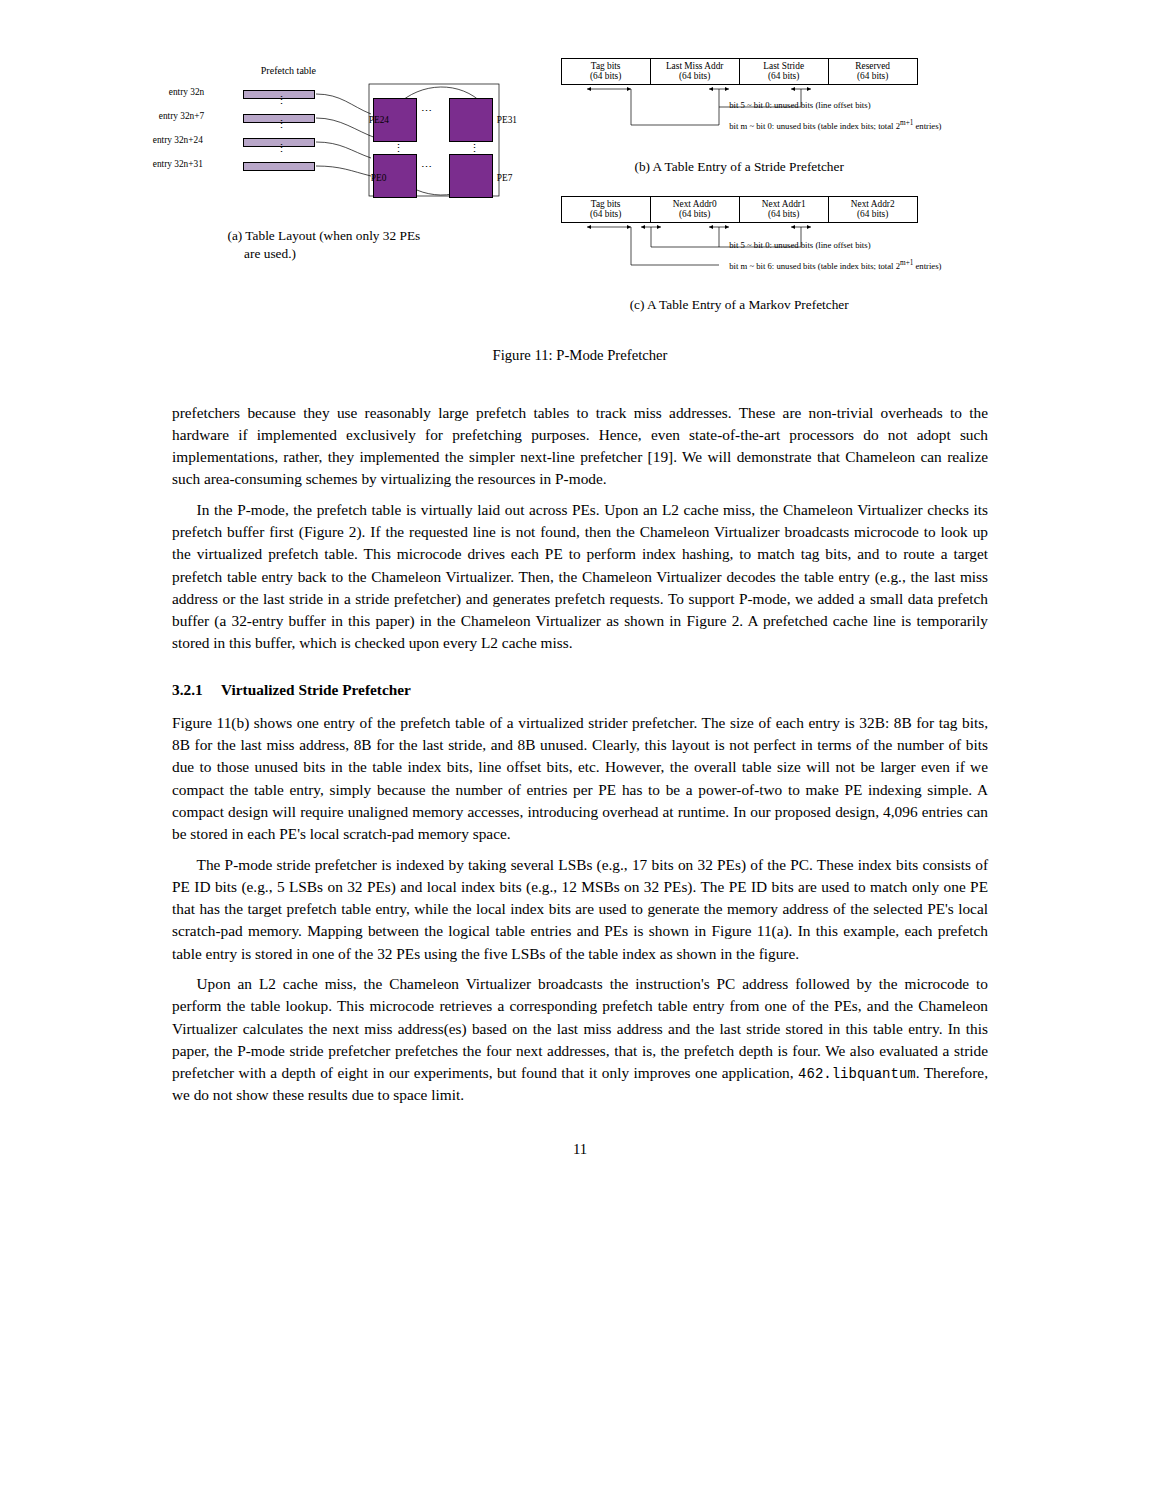Prefetch table
entry 32n
⋮
entry 32n+7
⋮
entry 32n+24
⋮
entry 32n+31
PE24
⋯
PE31
⋮
⋮
PE0
⋯
PE7
(a) Table Layout (when only 32 PEs
are used.)
| Tag bits (64 bits) | Last Miss Addr (64 bits) | Last Stride (64 bits) | Reserved (64 bits) |
bit 5 ~ bit 0: unused bits (line offset bits)
bit m ~ bit 0: unused bits (table index bits; total 2m+1 entries)
(b) A Table Entry of a Stride Prefetcher
| Tag bits (64 bits) | Next Addr0 (64 bits) | Next Addr1 (64 bits) | Next Addr2 (64 bits) |
bit 5 ~ bit 0: unused bits (line offset bits)
bit m ~ bit 6: unused bits (table index bits; total 2m+1 entries)
(c) A Table Entry of a Markov Prefetcher
Figure 11: P-Mode Prefetcher
prefetchers because they use reasonably large prefetch tables to track miss addresses. These are non-trivial overheads to the hardware if implemented exclusively for prefetching purposes. Hence, even state-of-the-art processors do not adopt such implementations, rather, they implemented the simpler next-line prefetcher [19]. We will demonstrate that Chameleon can realize such area-consuming schemes by virtualizing the resources in P-mode.
In the P-mode, the prefetch table is virtually laid out across PEs. Upon an L2 cache miss, the Chameleon Virtualizer checks its prefetch buffer first (Figure 2). If the requested line is not found, then the Chameleon Virtualizer broadcasts microcode to look up the virtualized prefetch table. This microcode drives each PE to perform index hashing, to match tag bits, and to route a target prefetch table entry back to the Chameleon Virtualizer. Then, the Chameleon Virtualizer decodes the table entry (e.g., the last miss address or the last stride in a stride prefetcher) and generates prefetch requests. To support P-mode, we added a small data prefetch buffer (a 32-entry buffer in this paper) in the Chameleon Virtualizer as shown in Figure 2. A prefetched cache line is temporarily stored in this buffer, which is checked upon every L2 cache miss.
3.2.1 Virtualized Stride Prefetcher
Figure 11(b) shows one entry of the prefetch table of a virtualized strider prefetcher. The size of each entry is 32B: 8B for tag bits, 8B for the last miss address, 8B for the last stride, and 8B unused. Clearly, this layout is not perfect in terms of the number of bits due to those unused bits in the table index bits, line offset bits, etc. However, the overall table size will not be larger even if we compact the table entry, simply because the number of entries per PE has to be a power-of-two to make PE indexing simple. A compact design will require unaligned memory accesses, introducing overhead at runtime. In our proposed design, 4,096 entries can be stored in each PE's local scratch-pad memory space.
The P-mode stride prefetcher is indexed by taking several LSBs (e.g., 17 bits on 32 PEs) of the PC. These index bits consists of PE ID bits (e.g., 5 LSBs on 32 PEs) and local index bits (e.g., 12 MSBs on 32 PEs). The PE ID bits are used to match only one PE that has the target prefetch table entry, while the local index bits are used to generate the memory address of the selected PE's local scratch-pad memory. Mapping between the logical table entries and PEs is shown in Figure 11(a). In this example, each prefetch table entry is stored in one of the 32 PEs using the five LSBs of the table index as shown in the figure.
Upon an L2 cache miss, the Chameleon Virtualizer broadcasts the instruction's PC address followed by the microcode to perform the table lookup. This microcode retrieves a corresponding prefetch table entry from one of the PEs, and the Chameleon Virtualizer calculates the next miss address(es) based on the last miss address and the last stride stored in this table entry. In this paper, the P-mode stride prefetcher prefetches the four next addresses, that is, the prefetch depth is four. We also evaluated a stride prefetcher with a depth of eight in our experiments, but found that it only improves one application, 462.libquantum. Therefore, we do not show these results due to space limit.
11